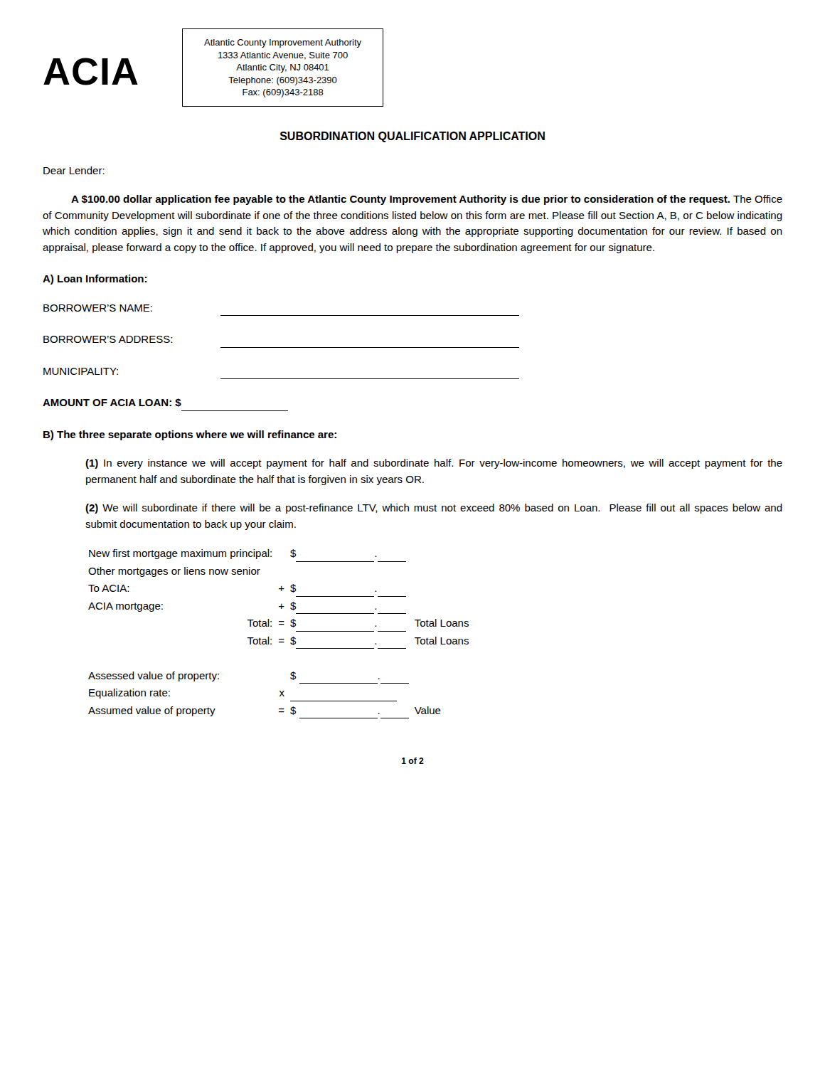ACIA
Atlantic County Improvement Authority
1333 Atlantic Avenue, Suite 700
Atlantic City, NJ 08401
Telephone: (609)343-2390
Fax: (609)343-2188
SUBORDINATION QUALIFICATION APPLICATION
Dear Lender:
A $100.00 dollar application fee payable to the Atlantic County Improvement Authority is due prior to consideration of the request. The Office of Community Development will subordinate if one of the three conditions listed below on this form are met. Please fill out Section A, B, or C below indicating which condition applies, sign it and send it back to the above address along with the appropriate supporting documentation for our review. If based on appraisal, please forward a copy to the office. If approved, you will need to prepare the subordination agreement for our signature.
A) Loan Information:
BORROWER’S NAME:
BORROWER’S ADDRESS:
MUNICIPALITY:
AMOUNT OF ACIA LOAN: $
B) The three separate options where we will refinance are:
(1) In every instance we will accept payment for half and subordinate half. For very-low-income homeowners, we will accept payment for the permanent half and subordinate the half that is forgiven in six years OR.
(2) We will subordinate if there will be a post-refinance LTV, which must not exceed 80% based on Loan. Please fill out all spaces below and submit documentation to back up your claim.
| New first mortgage maximum principal: | | $ . | |
| Other mortgages or liens now senior | | | |
| To ACIA: | + | $ . | |
| ACIA mortgage: | + | $ . | |
| Total: | = | $ . | Total Loans |
| Total: | = | $ . | Total Loans |
| Assessed value of property: | | $ . | |
| Equalization rate: | x | | |
| Assumed value of property | = | $ . | Value |
1 of 2